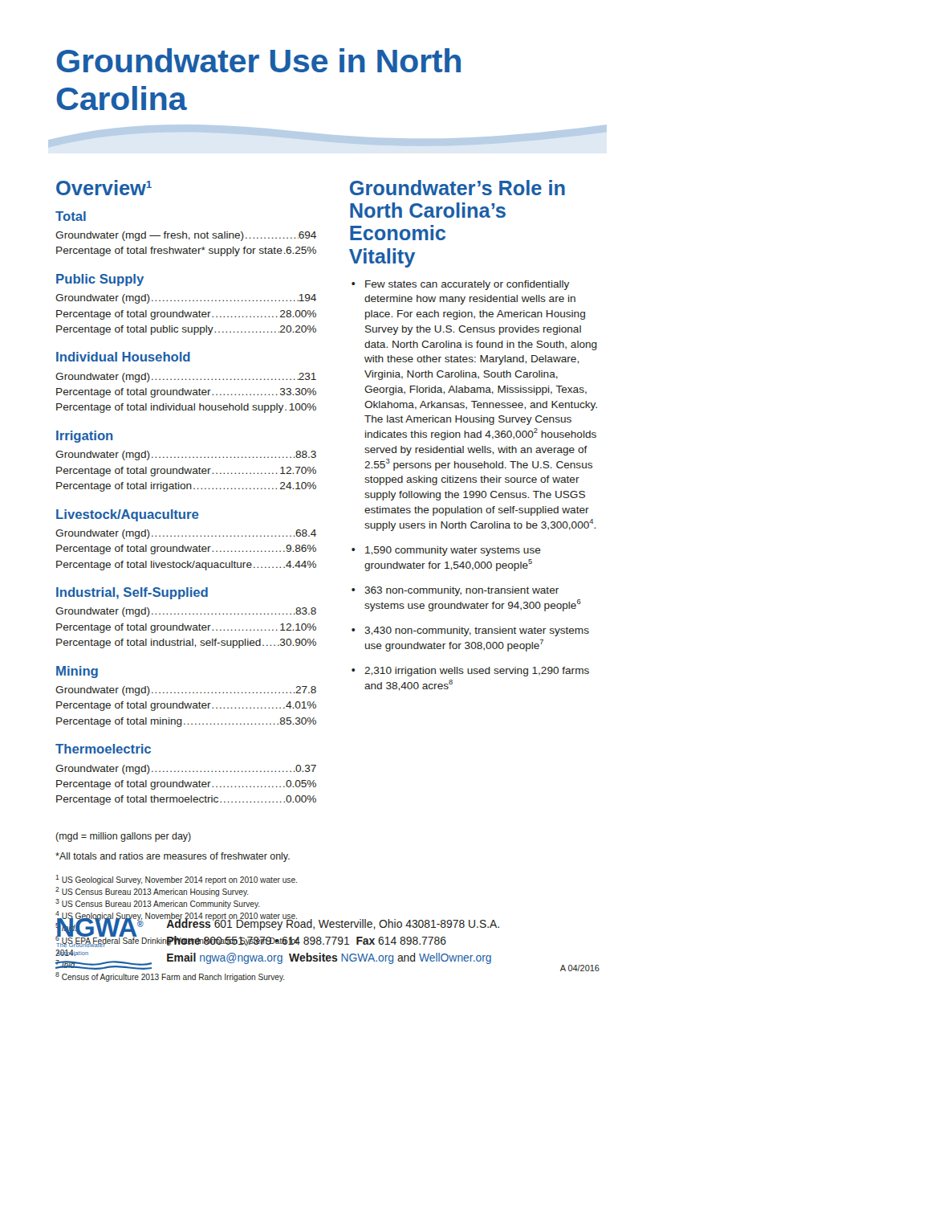Groundwater Use in North Carolina
Overview1
Total
Groundwater (mgd — fresh, not saline).......................................... 694
Percentage of total freshwater* supply for state...................... 6.25%
Public Supply
Groundwater (mgd)............................................................................... 194
Percentage of total groundwater................................................ 28.00%
Percentage of total public supply................................................ 20.20%
Individual Household
Groundwater (mgd)............................................................................... 231
Percentage of total groundwater................................................ 33.30%
Percentage of total individual household supply..................... 100%
Irrigation
Groundwater (mgd)............................................................................. 88.3
Percentage of total groundwater................................................ 12.70%
Percentage of total irrigation....................................................... 24.10%
Livestock/Aquaculture
Groundwater (mgd)............................................................................. 68.4
Percentage of total groundwater.................................................. 9.86%
Percentage of total livestock/aquaculture.................................. 4.44%
Industrial, Self-Supplied
Groundwater (mgd)............................................................................. 83.8
Percentage of total groundwater................................................ 12.10%
Percentage of total industrial, self-supplied............................ 30.90%
Mining
Groundwater (mgd)............................................................................. 27.8
Percentage of total groundwater.................................................. 4.01%
Percentage of total mining........................................................... 85.30%
Thermoelectric
Groundwater (mgd)............................................................................. 0.37
Percentage of total groundwater.................................................. 0.05%
Percentage of total thermoelectric............................................... 0.00%
(mgd = million gallons per day)
*All totals and ratios are measures of freshwater only.
1 US Geological Survey, November 2014 report on 2010 water use.
2 US Census Bureau 2013 American Housing Survey.
3 US Census Bureau 2013 American Community Survey.
4 US Geological Survey, November 2014 report on 2010 water use.
5 Ibid.
6 US EPA Federal Safe Drinking Water Information System Data for 2014.
7 Ibid.
8 Census of Agriculture 2013 Farm and Ranch Irrigation Survey.
Groundwater’s Role in
North Carolina’s Economic
Vitality
Few states can accurately or confidentially determine how many residential wells are in place. For each region, the American Housing Survey by the U.S. Census provides regional data. North Carolina is found in the South, along with these other states: Maryland, Delaware, Virginia, North Carolina, South Carolina, Georgia, Florida, Alabama, Mississippi, Texas, Oklahoma, Arkansas, Tennessee, and Kentucky. The last American Housing Survey Census indicates this region had 4,360,0002 households served by residential wells, with an average of 2.553 persons per household. The U.S. Census stopped asking citizens their source of water supply following the 1990 Census. The USGS estimates the population of self-supplied water supply users in North Carolina to be 3,300,0004.
1,590 community water systems use groundwater for 1,540,000 people5
363 non-community, non-transient water systems use groundwater for 94,300 people6
3,430 non-community, transient water systems use groundwater for 308,000 people7
2,310 irrigation wells used serving 1,290 farms and 38,400 acres8
NGWA®
The Groundwater
Association
Address 601 Dempsey Road, Westerville, Ohio 43081-8978 U.S.A.
Phone 800 551.7379 • 614 898.7791 Fax 614 898.7786
Email ngwa@ngwa.org Websites NGWA.org and WellOwner.org
A 04/2016